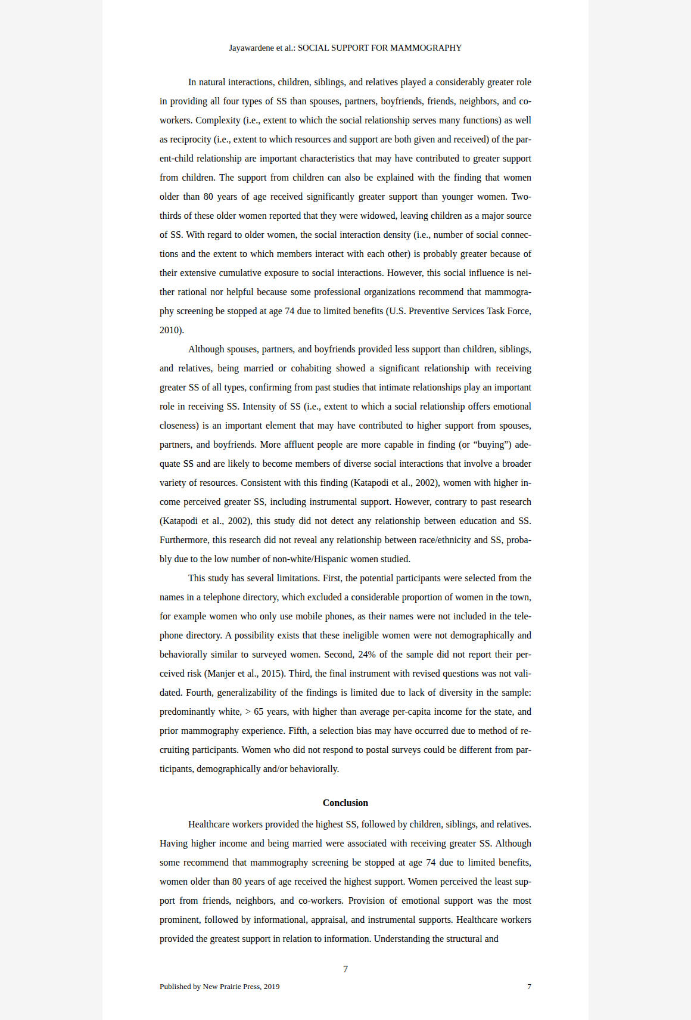Jayawardene et al.: SOCIAL SUPPORT FOR MAMMOGRAPHY
In natural interactions, children, siblings, and relatives played a considerably greater role in providing all four types of SS than spouses, partners, boyfriends, friends, neighbors, and co-workers. Complexity (i.e., extent to which the social relationship serves many functions) as well as reciprocity (i.e., extent to which resources and support are both given and received) of the parent-child relationship are important characteristics that may have contributed to greater support from children. The support from children can also be explained with the finding that women older than 80 years of age received significantly greater support than younger women. Two-thirds of these older women reported that they were widowed, leaving children as a major source of SS. With regard to older women, the social interaction density (i.e., number of social connections and the extent to which members interact with each other) is probably greater because of their extensive cumulative exposure to social interactions. However, this social influence is neither rational nor helpful because some professional organizations recommend that mammography screening be stopped at age 74 due to limited benefits (U.S. Preventive Services Task Force, 2010).
Although spouses, partners, and boyfriends provided less support than children, siblings, and relatives, being married or cohabiting showed a significant relationship with receiving greater SS of all types, confirming from past studies that intimate relationships play an important role in receiving SS. Intensity of SS (i.e., extent to which a social relationship offers emotional closeness) is an important element that may have contributed to higher support from spouses, partners, and boyfriends. More affluent people are more capable in finding (or “buying”) adequate SS and are likely to become members of diverse social interactions that involve a broader variety of resources. Consistent with this finding (Katapodi et al., 2002), women with higher income perceived greater SS, including instrumental support. However, contrary to past research (Katapodi et al., 2002), this study did not detect any relationship between education and SS. Furthermore, this research did not reveal any relationship between race/ethnicity and SS, probably due to the low number of non-white/Hispanic women studied.
This study has several limitations. First, the potential participants were selected from the names in a telephone directory, which excluded a considerable proportion of women in the town, for example women who only use mobile phones, as their names were not included in the telephone directory. A possibility exists that these ineligible women were not demographically and behaviorally similar to surveyed women. Second, 24% of the sample did not report their perceived risk (Manjer et al., 2015). Third, the final instrument with revised questions was not validated. Fourth, generalizability of the findings is limited due to lack of diversity in the sample: predominantly white, > 65 years, with higher than average per-capita income for the state, and prior mammography experience. Fifth, a selection bias may have occurred due to method of recruiting participants. Women who did not respond to postal surveys could be different from participants, demographically and/or behaviorally.
Conclusion
Healthcare workers provided the highest SS, followed by children, siblings, and relatives. Having higher income and being married were associated with receiving greater SS. Although some recommend that mammography screening be stopped at age 74 due to limited benefits, women older than 80 years of age received the highest support. Women perceived the least support from friends, neighbors, and co-workers. Provision of emotional support was the most prominent, followed by informational, appraisal, and instrumental supports. Healthcare workers provided the greatest support in relation to information. Understanding the structural and
7
Published by New Prairie Press, 2019 7